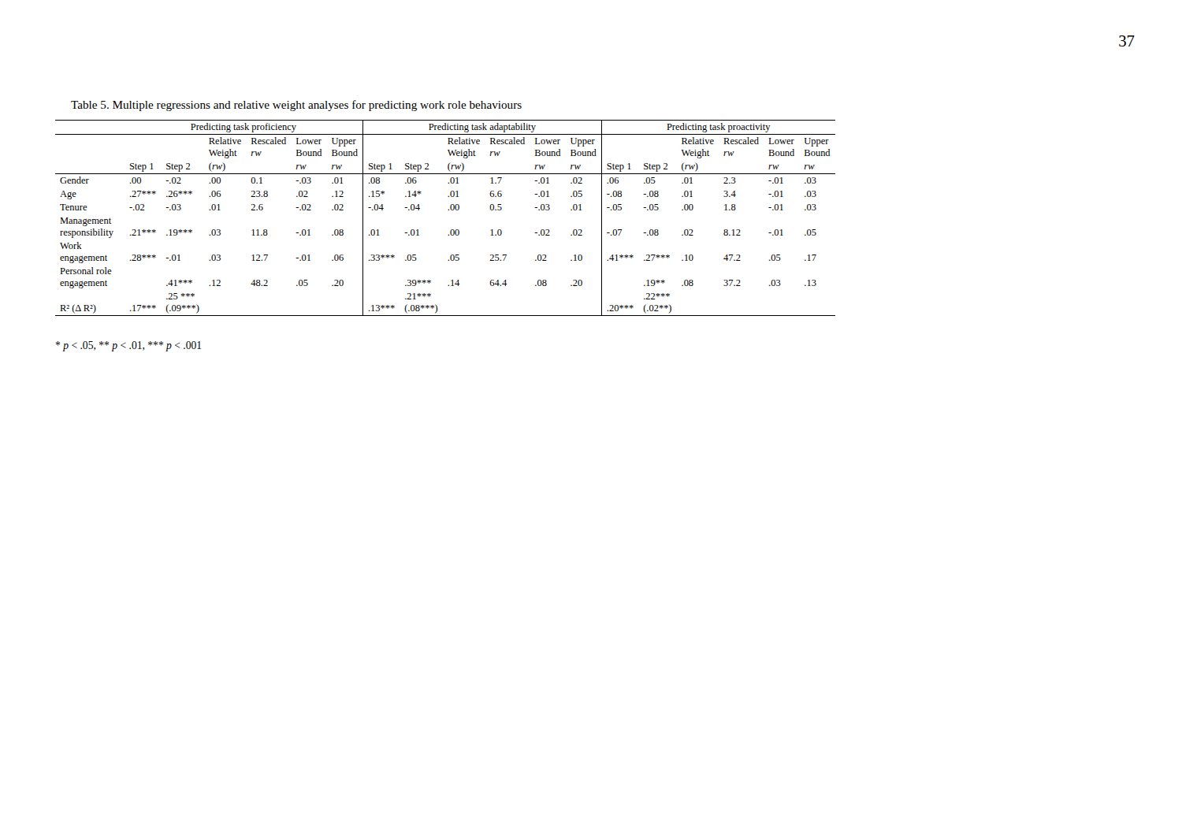37
Table 5. Multiple regressions and relative weight analyses for predicting work role behaviours
| | Predicting task proficiency | Predicting task adaptability | Predicting task proactivity |
| --- | --- | --- | --- |
| | | | Relative Weight | Rescaled rw | Lower Bound | Upper Bound | | | Relative Weight | Rescaled rw | Lower Bound | Upper Bound | | | Relative Weight | Rescaled rw | Lower Bound | Upper Bound |
| | Step 1 | Step 2 | ( rw ) | | rw | rw | Step 1 | Step 2 | ( rw ) | | rw | rw | Step 1 | Step 2 | ( rw ) | | rw | rw |
| Gender | .00 | -.02 | .00 | 0.1 | -.03 | .01 | .08 | .06 | .01 | 1.7 | -.01 | .02 | .06 | .05 | .01 | 2.3 | -.01 | .03 |
| Age | .27*** | .26*** | .06 | 23.8 | .02 | .12 | .15* | .14* | .01 | 6.6 | -.01 | .05 | -.08 | -.08 | .01 | 3.4 | -.01 | .03 |
| Tenure | -.02 | -.03 | .01 | 2.6 | -.02 | .02 | -.04 | -.04 | .00 | 0.5 | -.03 | .01 | -.05 | -.05 | .00 | 1.8 | -.01 | .03 |
| Management responsibility | .21*** | .19*** | .03 | 11.8 | -.01 | .08 | .01 | -.01 | .00 | 1.0 | -.02 | .02 | -.07 | -.08 | .02 | 8.12 | -.01 | .05 |
| Work engagement | .28*** | -.01 | .03 | 12.7 | -.01 | .06 | .33*** | .05 | .05 | 25.7 | .02 | .10 | .41*** | .27*** | .10 | 47.2 | .05 | .17 |
| Personal role engagement | | .41*** | .12 | 48.2 | .05 | .20 | | .39*** | .14 | 64.4 | .08 | .20 | | .19** | .08 | 37.2 | .03 | .13 |
| R² (Δ R²) | .17*** | .25 *** (.09***) | | | | | .13*** | .21*** (.08***) | | | | | .20*** | .22*** (.02**) | | | | |
* p < .05, ** p < .01, *** p < .001